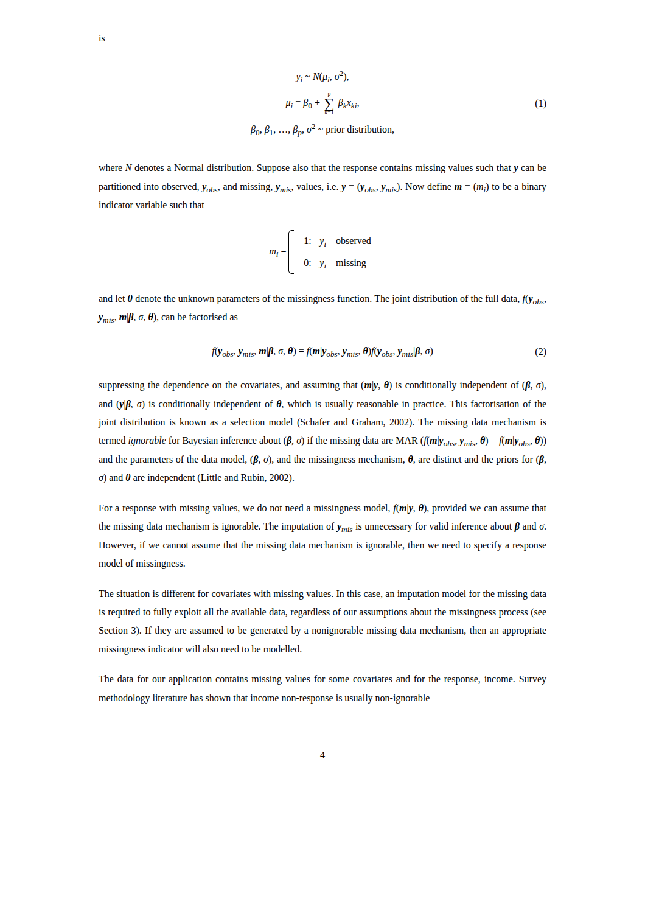is
(1)
yi ~ N(μi, σ2),
μi = β0 + p∑k=1 βkxki,
β0, β1, …, βp, σ2 ~ prior distribution,
where N denotes a Normal distribution. Suppose also that the response contains missing values such that y can be partitioned into observed, yobs, and missing, ymis, values, i.e. y = (yobs, ymis). Now define m = (mi) to be a binary indicator variable such that
mi =
| 1: | y i | observed |
| 0: | y i | missing |
and let θ denote the unknown parameters of the missingness function. The joint distribution of the full data, f(yobs, ymis, m|β, σ, θ), can be factorised as
(2) f(yobs, ymis, m|β, σ, θ) = f(m|yobs, ymis, θ)f(yobs, ymis|β, σ)
suppressing the dependence on the covariates, and assuming that (m|y, θ) is conditionally independent of (β, σ), and (y|β, σ) is conditionally independent of θ, which is usually reasonable in practice. This factorisation of the joint distribution is known as a selection model (Schafer and Graham, 2002). The missing data mechanism is termed ignorable for Bayesian inference about (β, σ) if the missing data are MAR (f(m|yobs, ymis, θ) = f(m|yobs, θ)) and the parameters of the data model, (β, σ), and the missingness mechanism, θ, are distinct and the priors for (β, σ) and θ are independent (Little and Rubin, 2002).
For a response with missing values, we do not need a missingness model, f(m|y, θ), provided we can assume that the missing data mechanism is ignorable. The imputation of ymis is unnecessary for valid inference about β and σ. However, if we cannot assume that the missing data mechanism is ignorable, then we need to specify a response model of missingness.
The situation is different for covariates with missing values. In this case, an imputation model for the missing data is required to fully exploit all the available data, regardless of our assumptions about the missingness process (see Section 3). If they are assumed to be generated by a nonignorable missing data mechanism, then an appropriate missingness indicator will also need to be modelled.
The data for our application contains missing values for some covariates and for the response, income. Survey methodology literature has shown that income non-response is usually non-ignorable
4